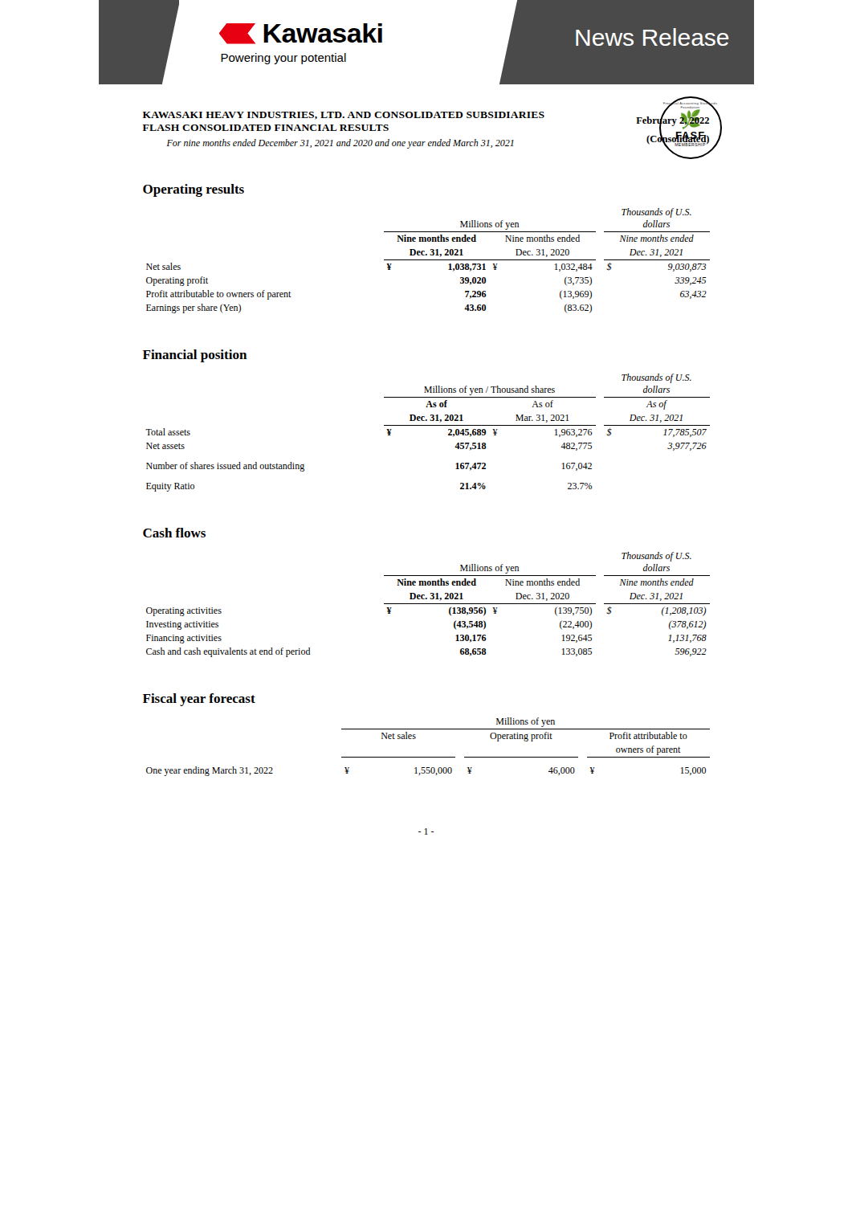Kawasaki
Powering your potential
News Release
Financial Accounting Standards Foundation
🌿
FASF
MEMBERSHIP
KAWASAKI HEAVY INDUSTRIES, LTD. AND CONSOLIDATED SUBSIDIARIES
FLASH CONSOLIDATED FINANCIAL RESULTS
For nine months ended December 31, 2021 and 2020 and one year ended March 31, 2021
February 2, 2022
(Consolidated)
Operating results
| | Millions of yen | | Thousands of U.S. dollars |
| | Nine months ended | Nine months ended | | Nine months ended |
| | Dec. 31, 2021 | Dec. 31, 2020 | | Dec. 31, 2021 |
| Net sales | ¥ | 1,038,731 | ¥ | 1,032,484 | | $ | 9,030,873 |
| Operating profit | | 39,020 | | (3,735) | | | 339,245 |
| Profit attributable to owners of parent | | 7,296 | | (13,969) | | | 63,432 |
| Earnings per share (Yen) | | 43.60 | | (83.62) | | | |
Financial position
| | Millions of yen / Thousand shares | | Thousands of U.S. dollars |
| | As of | As of | | As of |
| | Dec. 31, 2021 | Mar. 31, 2021 | | Dec. 31, 2021 |
| Total assets | ¥ | 2,045,689 | ¥ | 1,963,276 | | $ | 17,785,507 |
| Net assets | | 457,518 | | 482,775 | | | 3,977,726 |
| Number of shares issued and outstanding | | 167,472 | | 167,042 | | | |
| Equity Ratio | | 21.4% | | 23.7% | | | |
Cash flows
| | Millions of yen | | Thousands of U.S. dollars |
| | Nine months ended | Nine months ended | | Nine months ended |
| | Dec. 31, 2021 | Dec. 31, 2020 | | Dec. 31, 2021 |
| Operating activities | ¥ | (138,956) | ¥ | (139,750) | | $ | (1,208,103) |
| Investing activities | | (43,548) | | (22,400) | | | (378,612) |
| Financing activities | | 130,176 | | 192,645 | | | 1,131,768 |
| Cash and cash equivalents at end of period | | 68,658 | | 133,085 | | | 596,922 |
Fiscal year forecast
| | Millions of yen |
| | Net sales | | Operating profit | | Profit attributable to |
| | | | | | owners of parent |
| One year ending March 31, 2022 | ¥ | 1,550,000 | | ¥ | 46,000 | | ¥ | 15,000 |
- 1 -